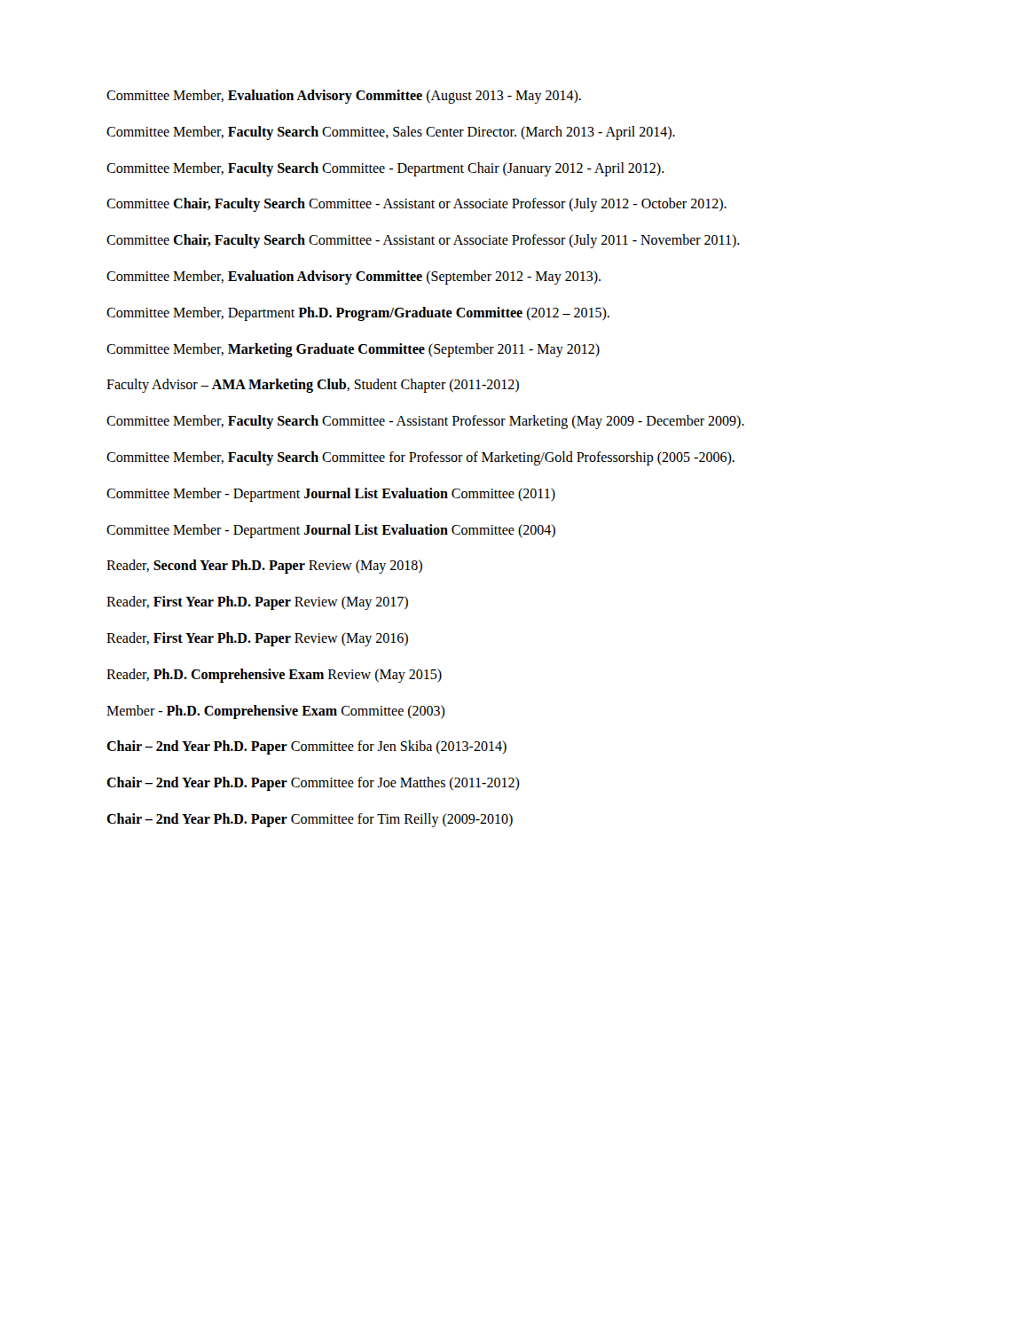Committee Member, Evaluation Advisory Committee (August 2013 - May 2014).
Committee Member, Faculty Search Committee, Sales Center Director. (March 2013 - April 2014).
Committee Member, Faculty Search Committee - Department Chair (January 2012 - April 2012).
Committee Chair, Faculty Search Committee - Assistant or Associate Professor (July 2012 - October 2012).
Committee Chair, Faculty Search Committee - Assistant or Associate Professor (July 2011 - November 2011).
Committee Member, Evaluation Advisory Committee (September 2012 - May 2013).
Committee Member, Department Ph.D. Program/Graduate Committee (2012 – 2015).
Committee Member, Marketing Graduate Committee (September 2011 - May 2012)
Faculty Advisor – AMA Marketing Club, Student Chapter (2011-2012)
Committee Member, Faculty Search Committee - Assistant Professor Marketing (May 2009 - December 2009).
Committee Member, Faculty Search Committee for Professor of Marketing/Gold Professorship (2005 -2006).
Committee Member - Department Journal List Evaluation Committee (2011)
Committee Member - Department Journal List Evaluation Committee (2004)
Reader, Second Year Ph.D. Paper Review (May 2018)
Reader, First Year Ph.D. Paper Review (May 2017)
Reader, First Year Ph.D. Paper Review (May 2016)
Reader, Ph.D. Comprehensive Exam Review (May 2015)
Member - Ph.D. Comprehensive Exam Committee (2003)
Chair – 2nd Year Ph.D. Paper Committee for Jen Skiba (2013-2014)
Chair – 2nd Year Ph.D. Paper Committee for Joe Matthes (2011-2012)
Chair – 2nd Year Ph.D. Paper Committee for Tim Reilly (2009-2010)